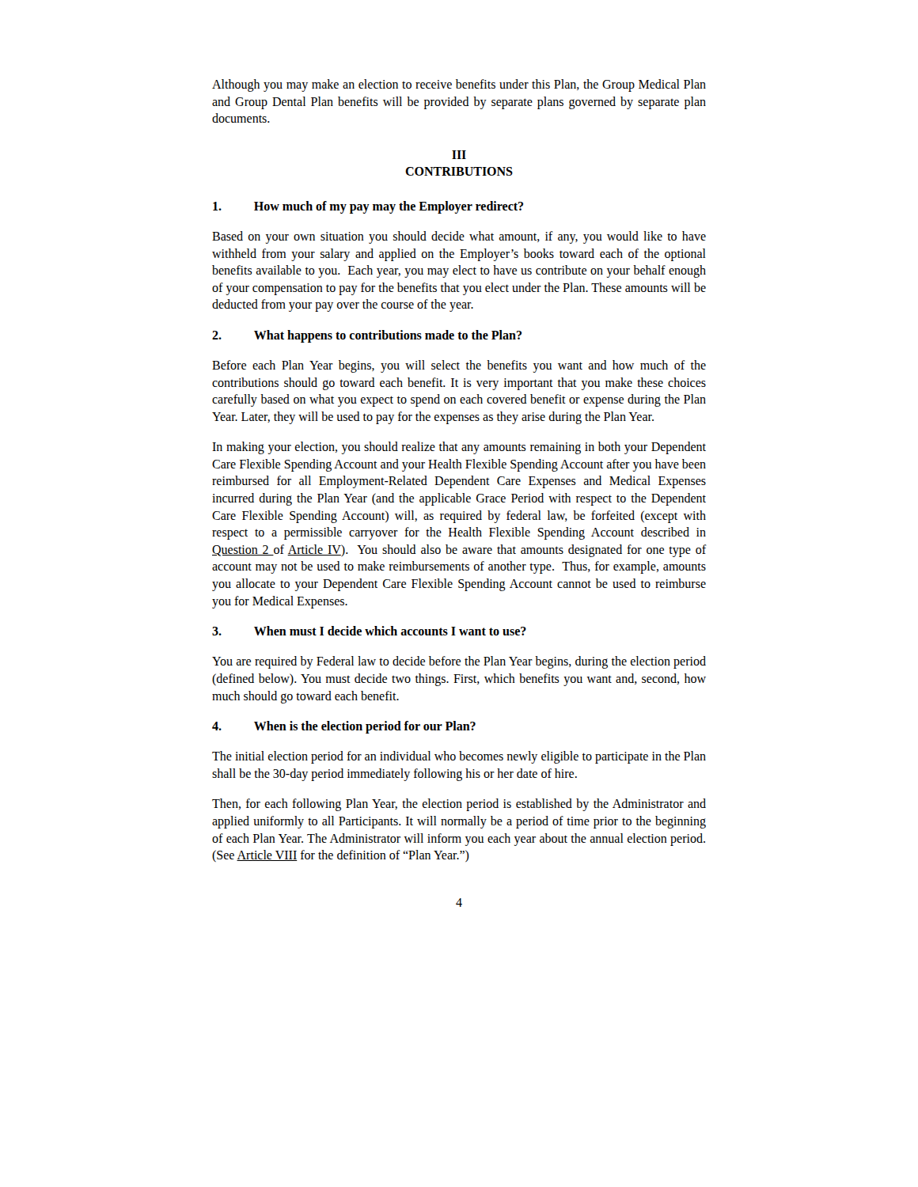Although you may make an election to receive benefits under this Plan, the Group Medical Plan and Group Dental Plan benefits will be provided by separate plans governed by separate plan documents.
III CONTRIBUTIONS
1. How much of my pay may the Employer redirect?
Based on your own situation you should decide what amount, if any, you would like to have withheld from your salary and applied on the Employer’s books toward each of the optional benefits available to you. Each year, you may elect to have us contribute on your behalf enough of your compensation to pay for the benefits that you elect under the Plan. These amounts will be deducted from your pay over the course of the year.
2. What happens to contributions made to the Plan?
Before each Plan Year begins, you will select the benefits you want and how much of the contributions should go toward each benefit. It is very important that you make these choices carefully based on what you expect to spend on each covered benefit or expense during the Plan Year. Later, they will be used to pay for the expenses as they arise during the Plan Year.
In making your election, you should realize that any amounts remaining in both your Dependent Care Flexible Spending Account and your Health Flexible Spending Account after you have been reimbursed for all Employment-Related Dependent Care Expenses and Medical Expenses incurred during the Plan Year (and the applicable Grace Period with respect to the Dependent Care Flexible Spending Account) will, as required by federal law, be forfeited (except with respect to a permissible carryover for the Health Flexible Spending Account described in Question 2 of Article IV). You should also be aware that amounts designated for one type of account may not be used to make reimbursements of another type. Thus, for example, amounts you allocate to your Dependent Care Flexible Spending Account cannot be used to reimburse you for Medical Expenses.
3. When must I decide which accounts I want to use?
You are required by Federal law to decide before the Plan Year begins, during the election period (defined below). You must decide two things. First, which benefits you want and, second, how much should go toward each benefit.
4. When is the election period for our Plan?
The initial election period for an individual who becomes newly eligible to participate in the Plan shall be the 30-day period immediately following his or her date of hire.
Then, for each following Plan Year, the election period is established by the Administrator and applied uniformly to all Participants. It will normally be a period of time prior to the beginning of each Plan Year. The Administrator will inform you each year about the annual election period. (See Article VIII for the definition of “Plan Year.”)
4